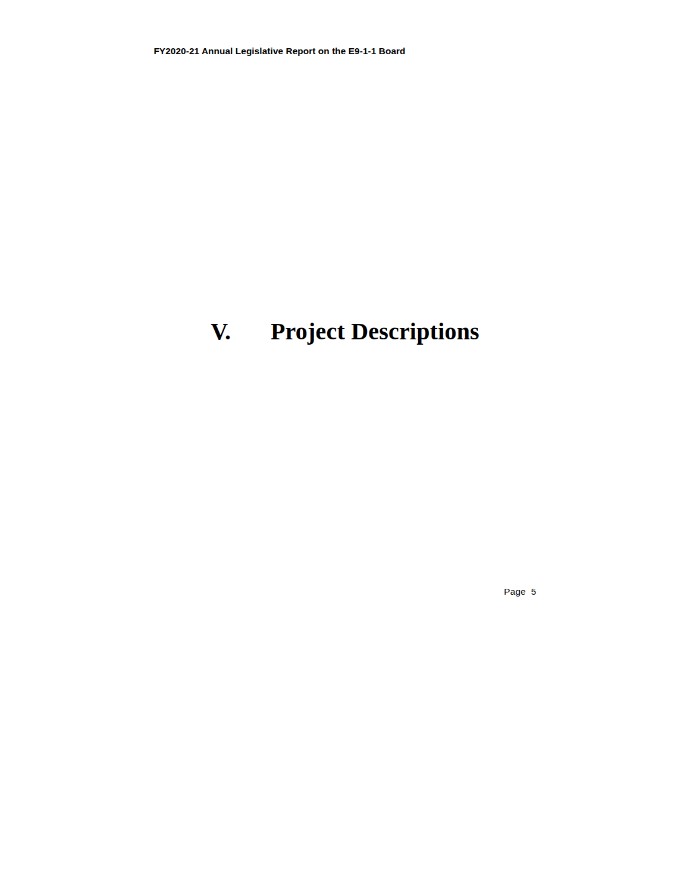FY2020-21 Annual Legislative Report on the E9-1-1 Board
V. Project Descriptions
Page 5